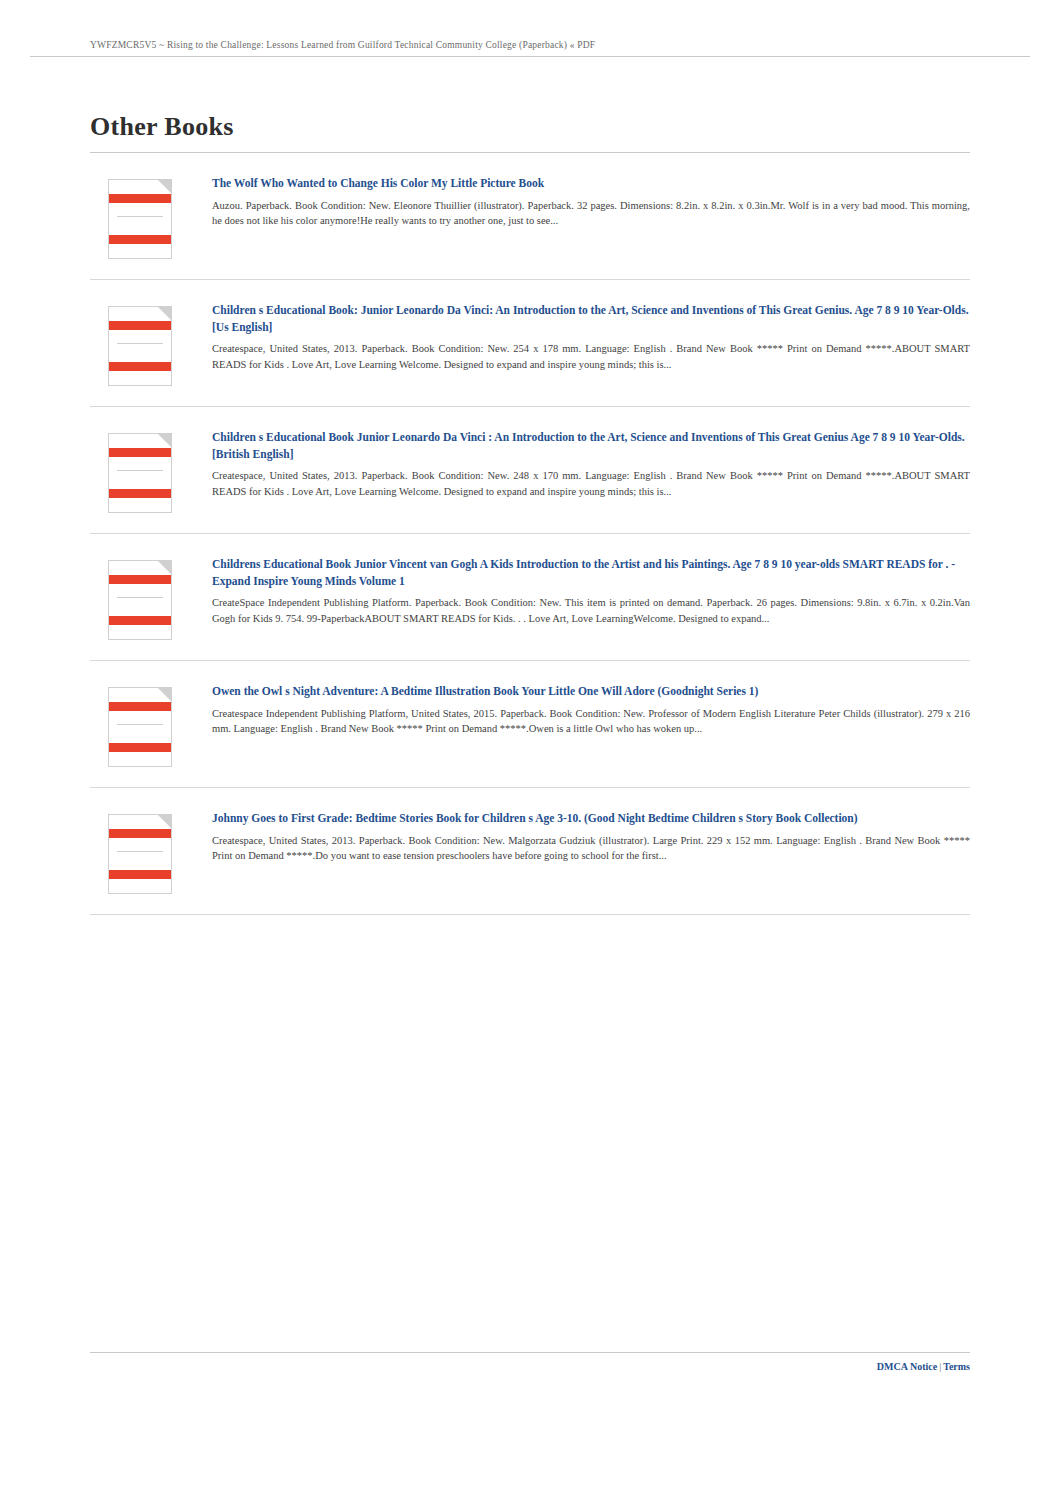YWFZMCR5V5 ~ Rising to the Challenge: Lessons Learned from Guilford Technical Community College (Paperback) « PDF
Other Books
The Wolf Who Wanted to Change His Color My Little Picture Book
Auzou. Paperback. Book Condition: New. Eleonore Thuillier (illustrator). Paperback. 32 pages. Dimensions: 8.2in. x 8.2in. x 0.3in.Mr. Wolf is in a very bad mood. This morning, he does not like his color anymore!He really wants to try another one, just to see...
Children s Educational Book: Junior Leonardo Da Vinci: An Introduction to the Art, Science and Inventions of This Great Genius. Age 7 8 9 10 Year-Olds. [Us English]
Createspace, United States, 2013. Paperback. Book Condition: New. 254 x 178 mm. Language: English . Brand New Book ***** Print on Demand *****.ABOUT SMART READS for Kids . Love Art, Love Learning Welcome. Designed to expand and inspire young minds; this is...
Children s Educational Book Junior Leonardo Da Vinci : An Introduction to the Art, Science and Inventions of This Great Genius Age 7 8 9 10 Year-Olds. [British English]
Createspace, United States, 2013. Paperback. Book Condition: New. 248 x 170 mm. Language: English . Brand New Book ***** Print on Demand *****.ABOUT SMART READS for Kids . Love Art, Love Learning Welcome. Designed to expand and inspire young minds; this is...
Childrens Educational Book Junior Vincent van Gogh A Kids Introduction to the Artist and his Paintings. Age 7 8 9 10 year-olds SMART READS for . - Expand Inspire Young Minds Volume 1
CreateSpace Independent Publishing Platform. Paperback. Book Condition: New. This item is printed on demand. Paperback. 26 pages. Dimensions: 9.8in. x 6.7in. x 0.2in.Van Gogh for Kids 9. 754. 99-PaperbackABOUT SMART READS for Kids. . . Love Art, Love LearningWelcome. Designed to expand...
Owen the Owl s Night Adventure: A Bedtime Illustration Book Your Little One Will Adore (Goodnight Series 1)
Createspace Independent Publishing Platform, United States, 2015. Paperback. Book Condition: New. Professor of Modern English Literature Peter Childs (illustrator). 279 x 216 mm. Language: English . Brand New Book ***** Print on Demand *****.Owen is a little Owl who has woken up...
Johnny Goes to First Grade: Bedtime Stories Book for Children s Age 3-10. (Good Night Bedtime Children s Story Book Collection)
Createspace, United States, 2013. Paperback. Book Condition: New. Malgorzata Gudziuk (illustrator). Large Print. 229 x 152 mm. Language: English . Brand New Book ***** Print on Demand *****.Do you want to ease tension preschoolers have before going to school for the first...
DMCA Notice|Terms